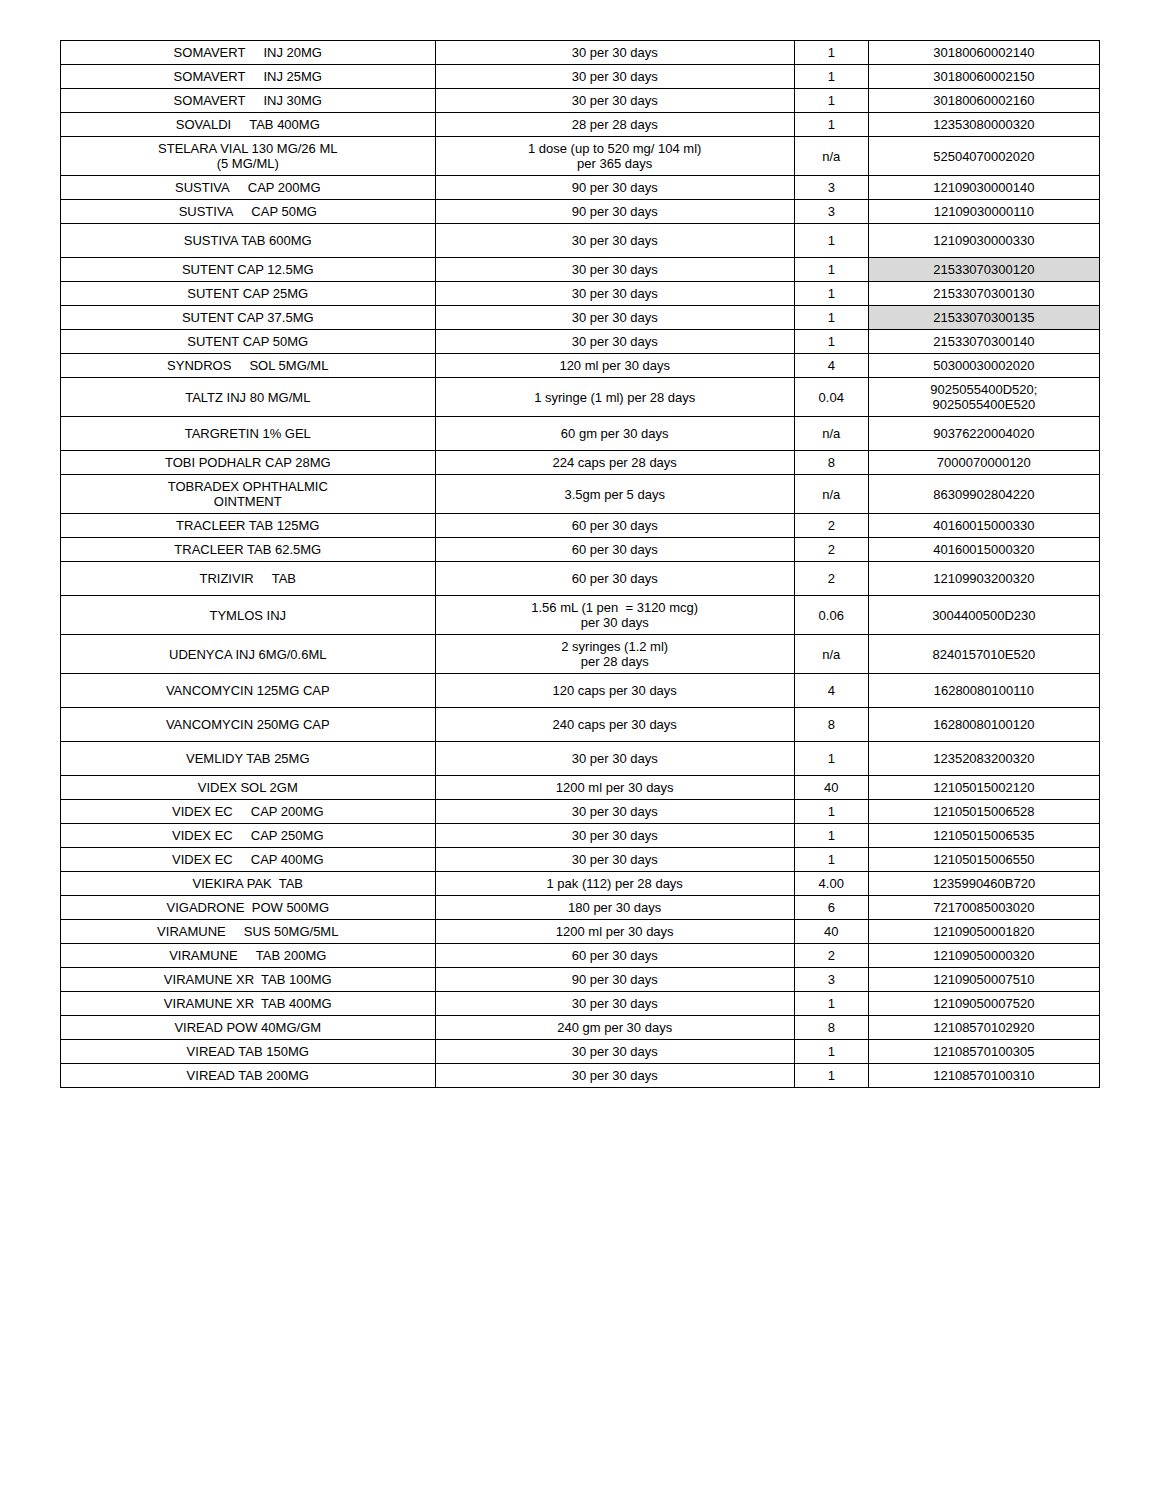| SOMAVERT INJ 20MG | 30 per 30 days | 1 | 30180060002140 |
| SOMAVERT INJ 25MG | 30 per 30 days | 1 | 30180060002150 |
| SOMAVERT INJ 30MG | 30 per 30 days | 1 | 30180060002160 |
| SOVALDI TAB 400MG | 28 per 28 days | 1 | 12353080000320 |
| STELARA VIAL 130 MG/26 ML (5 MG/ML) | 1 dose (up to 520 mg/ 104 ml) per 365 days | n/a | 52504070002020 |
| SUSTIVA CAP 200MG | 90 per 30 days | 3 | 12109030000140 |
| SUSTIVA CAP 50MG | 90 per 30 days | 3 | 12109030000110 |
| SUSTIVA TAB 600MG | 30 per 30 days | 1 | 12109030000330 |
| SUTENT CAP 12.5MG | 30 per 30 days | 1 | 21533070300120 |
| SUTENT CAP 25MG | 30 per 30 days | 1 | 21533070300130 |
| SUTENT CAP 37.5MG | 30 per 30 days | 1 | 21533070300135 |
| SUTENT CAP 50MG | 30 per 30 days | 1 | 21533070300140 |
| SYNDROS SOL 5MG/ML | 120 ml per 30 days | 4 | 50300030002020 |
| TALTZ INJ 80 MG/ML | 1 syringe (1 ml) per 28 days | 0.04 | 9025055400D520; 9025055400E520 |
| TARGRETIN 1% GEL | 60 gm per 30 days | n/a | 90376220004020 |
| TOBI PODHALR CAP 28MG | 224 caps per 28 days | 8 | 7000070000120 |
| TOBRADEX OPHTHALMIC OINTMENT | 3.5gm per 5 days | n/a | 86309902804220 |
| TRACLEER TAB 125MG | 60 per 30 days | 2 | 40160015000330 |
| TRACLEER TAB 62.5MG | 60 per 30 days | 2 | 40160015000320 |
| TRIZIVIR TAB | 60 per 30 days | 2 | 12109903200320 |
| TYMLOS INJ | 1.56 mL (1 pen = 3120 mcg) per 30 days | 0.06 | 3004400500D230 |
| UDENYCA INJ 6MG/0.6ML | 2 syringes (1.2 ml) per 28 days | n/a | 8240157010E520 |
| VANCOMYCIN 125MG CAP | 120 caps per 30 days | 4 | 16280080100110 |
| VANCOMYCIN 250MG CAP | 240 caps per 30 days | 8 | 16280080100120 |
| VEMLIDY TAB 25MG | 30 per 30 days | 1 | 12352083200320 |
| VIDEX SOL 2GM | 1200 ml per 30 days | 40 | 12105015002120 |
| VIDEX EC CAP 200MG | 30 per 30 days | 1 | 12105015006528 |
| VIDEX EC CAP 250MG | 30 per 30 days | 1 | 12105015006535 |
| VIDEX EC CAP 400MG | 30 per 30 days | 1 | 12105015006550 |
| VIEKIRA PAK TAB | 1 pak (112) per 28 days | 4.00 | 1235990460B720 |
| VIGADRONE POW 500MG | 180 per 30 days | 6 | 72170085003020 |
| VIRAMUNE SUS 50MG/5ML | 1200 ml per 30 days | 40 | 12109050001820 |
| VIRAMUNE TAB 200MG | 60 per 30 days | 2 | 12109050000320 |
| VIRAMUNE XR TAB 100MG | 90 per 30 days | 3 | 12109050007510 |
| VIRAMUNE XR TAB 400MG | 30 per 30 days | 1 | 12109050007520 |
| VIREAD POW 40MG/GM | 240 gm per 30 days | 8 | 12108570102920 |
| VIREAD TAB 150MG | 30 per 30 days | 1 | 12108570100305 |
| VIREAD TAB 200MG | 30 per 30 days | 1 | 12108570100310 |